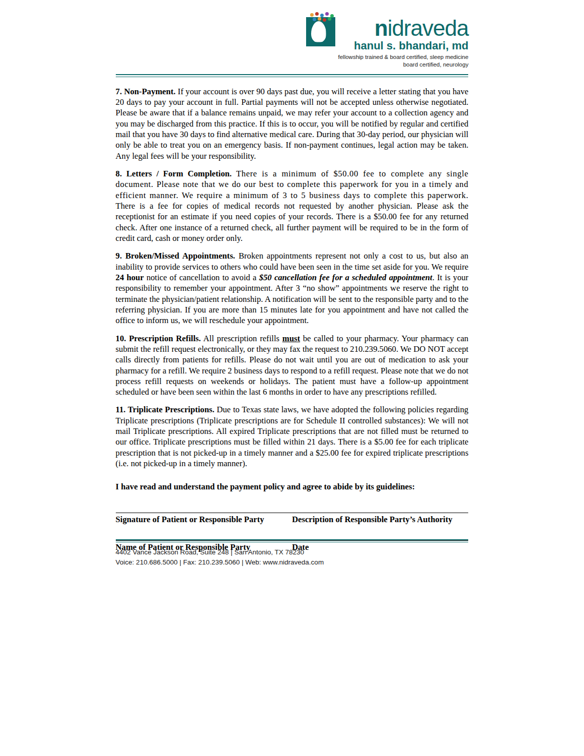nidraveda
hanul s. bhandari, md
fellowship trained & board certified, sleep medicine
board certified, neurology
7. Non-Payment. If your account is over 90 days past due, you will receive a letter stating that you have 20 days to pay your account in full. Partial payments will not be accepted unless otherwise negotiated. Please be aware that if a balance remains unpaid, we may refer your account to a collection agency and you may be discharged from this practice. If this is to occur, you will be notified by regular and certified mail that you have 30 days to find alternative medical care. During that 30-day period, our physician will only be able to treat you on an emergency basis. If non-payment continues, legal action may be taken. Any legal fees will be your responsibility.
8. Letters / Form Completion. There is a minimum of $50.00 fee to complete any single document. Please note that we do our best to complete this paperwork for you in a timely and efficient manner. We require a minimum of 3 to 5 business days to complete this paperwork. There is a fee for copies of medical records not requested by another physician. Please ask the receptionist for an estimate if you need copies of your records. There is a $50.00 fee for any returned check. After one instance of a returned check, all further payment will be required to be in the form of credit card, cash or money order only.
9. Broken/Missed Appointments. Broken appointments represent not only a cost to us, but also an inability to provide services to others who could have been seen in the time set aside for you. We require 24 hour notice of cancellation to avoid a $50 cancellation fee for a scheduled appointment. It is your responsibility to remember your appointment. After 3 “no show” appointments we reserve the right to terminate the physician/patient relationship. A notification will be sent to the responsible party and to the referring physician. If you are more than 15 minutes late for you appointment and have not called the office to inform us, we will reschedule your appointment.
10. Prescription Refills. All prescription refills must be called to your pharmacy. Your pharmacy can submit the refill request electronically, or they may fax the request to 210.239.5060. We DO NOT accept calls directly from patients for refills. Please do not wait until you are out of medication to ask your pharmacy for a refill. We require 2 business days to respond to a refill request. Please note that we do not process refill requests on weekends or holidays. The patient must have a follow-up appointment scheduled or have been seen within the last 6 months in order to have any prescriptions refilled.
11. Triplicate Prescriptions. Due to Texas state laws, we have adopted the following policies regarding Triplicate prescriptions (Triplicate prescriptions are for Schedule II controlled substances): We will not mail Triplicate prescriptions. All expired Triplicate prescriptions that are not filled must be returned to our office. Triplicate prescriptions must be filled within 21 days. There is a $5.00 fee for each triplicate prescription that is not picked-up in a timely manner and a $25.00 fee for expired triplicate prescriptions (i.e. not picked-up in a timely manner).
I have read and understand the payment policy and agree to abide by its guidelines:
| Signature of Patient or Responsible Party | Description of Responsible Party’s Authority |
| Name of Patient or Responsible Party | Date |
4402 Vance Jackson Road, Suite 248 | San Antonio, TX 78230
Voice: 210.686.5000 | Fax: 210.239.5060 | Web: www.nidraveda.com